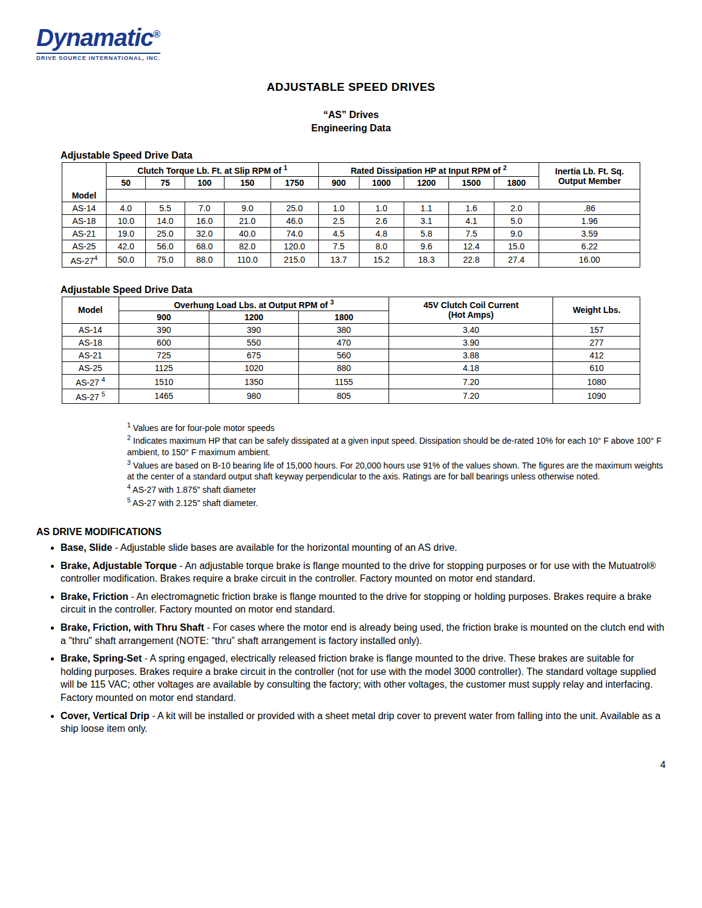Dynamatic®
DRIVE SOURCE INTERNATIONAL, INC.
ADJUSTABLE SPEED DRIVES
“AS” Drives
Engineering Data
Adjustable Speed Drive Data
| | Clutch Torque Lb. Ft. at Slip RPM of 1 | Rated Dissipation HP at Input RPM of 2 | Inertia Lb. Ft. Sq. Output Member |
| --- | --- | --- | --- |
| 50 | 75 | 100 | 150 | 1750 | 900 | 1000 | 1200 | 1500 | 1800 |
| Model | |
| AS-14 | 4.0 | 5.5 | 7.0 | 9.0 | 25.0 | 1.0 | 1.0 | 1.1 | 1.6 | 2.0 | .86 |
| AS-18 | 10.0 | 14.0 | 16.0 | 21.0 | 46.0 | 2.5 | 2.6 | 3.1 | 4.1 | 5.0 | 1.96 |
| AS-21 | 19.0 | 25.0 | 32.0 | 40.0 | 74.0 | 4.5 | 4.8 | 5.8 | 7.5 | 9.0 | 3.59 |
| AS-25 | 42.0 | 56.0 | 68.0 | 82.0 | 120.0 | 7.5 | 8.0 | 9.6 | 12.4 | 15.0 | 6.22 |
| AS-27 4 | 50.0 | 75.0 | 88.0 | 110.0 | 215.0 | 13.7 | 15.2 | 18.3 | 22.8 | 27.4 | 16.00 |
Adjustable Speed Drive Data
| Model | Overhung Load Lbs. at Output RPM of 3 | 45V Clutch Coil Current (Hot Amps) | Weight Lbs. |
| --- | --- | --- | --- |
| 900 | 1200 | 1800 |
| AS-14 | 390 | 390 | 380 | 3.40 | 157 |
| AS-18 | 600 | 550 | 470 | 3.90 | 277 |
| AS-21 | 725 | 675 | 560 | 3.88 | 412 |
| AS-25 | 1125 | 1020 | 880 | 4.18 | 610 |
| AS-27 4 | 1510 | 1350 | 1155 | 7.20 | 1080 |
| AS-27 5 | 1465 | 980 | 805 | 7.20 | 1090 |
1 Values are for four-pole motor speeds
2 Indicates maximum HP that can be safely dissipated at a given input speed. Dissipation should be de-rated 10% for each 10° F above 100° F ambient, to 150° F maximum ambient.
3 Values are based on B-10 bearing life of 15,000 hours. For 20,000 hours use 91% of the values shown. The figures are the maximum weights at the center of a standard output shaft keyway perpendicular to the axis. Ratings are for ball bearings unless otherwise noted.
4 AS-27 with 1.875" shaft diameter
5 AS-27 with 2.125" shaft diameter.
AS DRIVE MODIFICATIONS
Base, Slide - Adjustable slide bases are available for the horizontal mounting of an AS drive.
Brake, Adjustable Torque - An adjustable torque brake is flange mounted to the drive for stopping purposes or for use with the Mutuatrol® controller modification. Brakes require a brake circuit in the controller. Factory mounted on motor end standard.
Brake, Friction - An electromagnetic friction brake is flange mounted to the drive for stopping or holding purposes. Brakes require a brake circuit in the controller. Factory mounted on motor end standard.
Brake, Friction, with Thru Shaft - For cases where the motor end is already being used, the friction brake is mounted on the clutch end with a "thru" shaft arrangement (NOTE: “thru” shaft arrangement is factory installed only).
Brake, Spring-Set - A spring engaged, electrically released friction brake is flange mounted to the drive. These brakes are suitable for holding purposes. Brakes require a brake circuit in the controller (not for use with the model 3000 controller). The standard voltage supplied will be 115 VAC; other voltages are available by consulting the factory; with other voltages, the customer must supply relay and interfacing. Factory mounted on motor end standard.
Cover, Vertical Drip - A kit will be installed or provided with a sheet metal drip cover to prevent water from falling into the unit. Available as a ship loose item only.
4